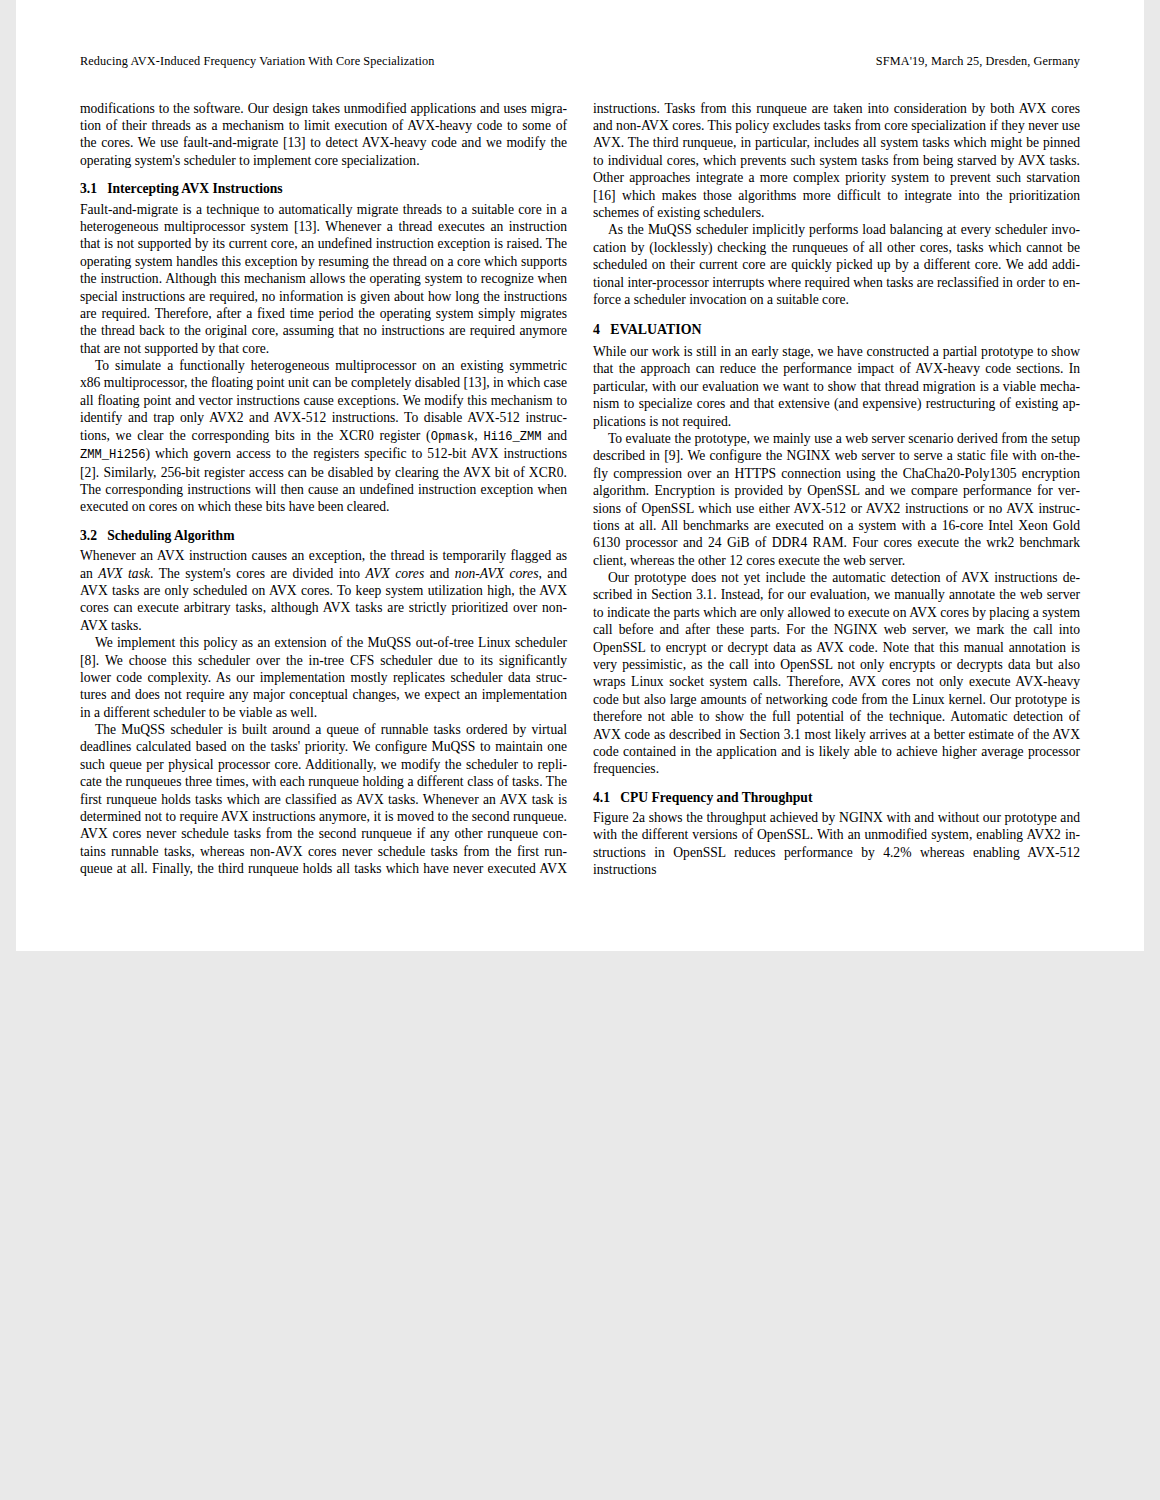Reducing AVX-Induced Frequency Variation With Core Specialization
SFMA'19, March 25, Dresden, Germany
modifications to the software. Our design takes unmodified applications and uses migration of their threads as a mechanism to limit execution of AVX-heavy code to some of the cores. We use fault-and-migrate [13] to detect AVX-heavy code and we modify the operating system's scheduler to implement core specialization.
3.1 Intercepting AVX Instructions
Fault-and-migrate is a technique to automatically migrate threads to a suitable core in a heterogeneous multiprocessor system [13]. Whenever a thread executes an instruction that is not supported by its current core, an undefined instruction exception is raised. The operating system handles this exception by resuming the thread on a core which supports the instruction. Although this mechanism allows the operating system to recognize when special instructions are required, no information is given about how long the instructions are required. Therefore, after a fixed time period the operating system simply migrates the thread back to the original core, assuming that no instructions are required anymore that are not supported by that core.
To simulate a functionally heterogeneous multiprocessor on an existing symmetric x86 multiprocessor, the floating point unit can be completely disabled [13], in which case all floating point and vector instructions cause exceptions. We modify this mechanism to identify and trap only AVX2 and AVX-512 instructions. To disable AVX-512 instructions, we clear the corresponding bits in the XCR0 register (Opmask, Hi16_ZMM and ZMM_Hi256) which govern access to the registers specific to 512-bit AVX instructions [2]. Similarly, 256-bit register access can be disabled by clearing the AVX bit of XCR0. The corresponding instructions will then cause an undefined instruction exception when executed on cores on which these bits have been cleared.
3.2 Scheduling Algorithm
Whenever an AVX instruction causes an exception, the thread is temporarily flagged as an AVX task. The system's cores are divided into AVX cores and non-AVX cores, and AVX tasks are only scheduled on AVX cores. To keep system utilization high, the AVX cores can execute arbitrary tasks, although AVX tasks are strictly prioritized over non-AVX tasks.
We implement this policy as an extension of the MuQSS out-of-tree Linux scheduler [8]. We choose this scheduler over the in-tree CFS scheduler due to its significantly lower code complexity. As our implementation mostly replicates scheduler data structures and does not require any major conceptual changes, we expect an implementation in a different scheduler to be viable as well.
The MuQSS scheduler is built around a queue of runnable tasks ordered by virtual deadlines calculated based on the tasks' priority. We configure MuQSS to maintain one such queue per physical processor core. Additionally, we modify the scheduler to replicate the runqueues three times, with each runqueue holding a different class of tasks. The first runqueue holds tasks which are classified as AVX tasks. Whenever an AVX task is determined not to require AVX instructions anymore, it is moved to the second runqueue. AVX cores never schedule tasks from the second runqueue if any other runqueue contains runnable tasks, whereas non-AVX cores never schedule tasks from the first runqueue at all. Finally, the third runqueue holds all tasks which have never executed AVX instructions. Tasks from this runqueue are taken into consideration by both AVX cores and non-AVX cores. This policy excludes tasks from core specialization if they never use AVX. The third runqueue, in particular, includes all system tasks which might be pinned to individual cores, which prevents such system tasks from being starved by AVX tasks. Other approaches integrate a more complex priority system to prevent such starvation [16] which makes those algorithms more difficult to integrate into the prioritization schemes of existing schedulers.
As the MuQSS scheduler implicitly performs load balancing at every scheduler invocation by (locklessly) checking the runqueues of all other cores, tasks which cannot be scheduled on their current core are quickly picked up by a different core. We add additional inter-processor interrupts where required when tasks are reclassified in order to enforce a scheduler invocation on a suitable core.
4 EVALUATION
While our work is still in an early stage, we have constructed a partial prototype to show that the approach can reduce the performance impact of AVX-heavy code sections. In particular, with our evaluation we want to show that thread migration is a viable mechanism to specialize cores and that extensive (and expensive) restructuring of existing applications is not required.
To evaluate the prototype, we mainly use a web server scenario derived from the setup described in [9]. We configure the NGINX web server to serve a static file with on-the-fly compression over an HTTPS connection using the ChaCha20-Poly1305 encryption algorithm. Encryption is provided by OpenSSL and we compare performance for versions of OpenSSL which use either AVX-512 or AVX2 instructions or no AVX instructions at all. All benchmarks are executed on a system with a 16-core Intel Xeon Gold 6130 processor and 24 GiB of DDR4 RAM. Four cores execute the wrk2 benchmark client, whereas the other 12 cores execute the web server.
Our prototype does not yet include the automatic detection of AVX instructions described in Section 3.1. Instead, for our evaluation, we manually annotate the web server to indicate the parts which are only allowed to execute on AVX cores by placing a system call before and after these parts. For the NGINX web server, we mark the call into OpenSSL to encrypt or decrypt data as AVX code. Note that this manual annotation is very pessimistic, as the call into OpenSSL not only encrypts or decrypts data but also wraps Linux socket system calls. Therefore, AVX cores not only execute AVX-heavy code but also large amounts of networking code from the Linux kernel. Our prototype is therefore not able to show the full potential of the technique. Automatic detection of AVX code as described in Section 3.1 most likely arrives at a better estimate of the AVX code contained in the application and is likely able to achieve higher average processor frequencies.
4.1 CPU Frequency and Throughput
Figure 2a shows the throughput achieved by NGINX with and without our prototype and with the different versions of OpenSSL. With an unmodified system, enabling AVX2 instructions in OpenSSL reduces performance by 4.2% whereas enabling AVX-512 instructions